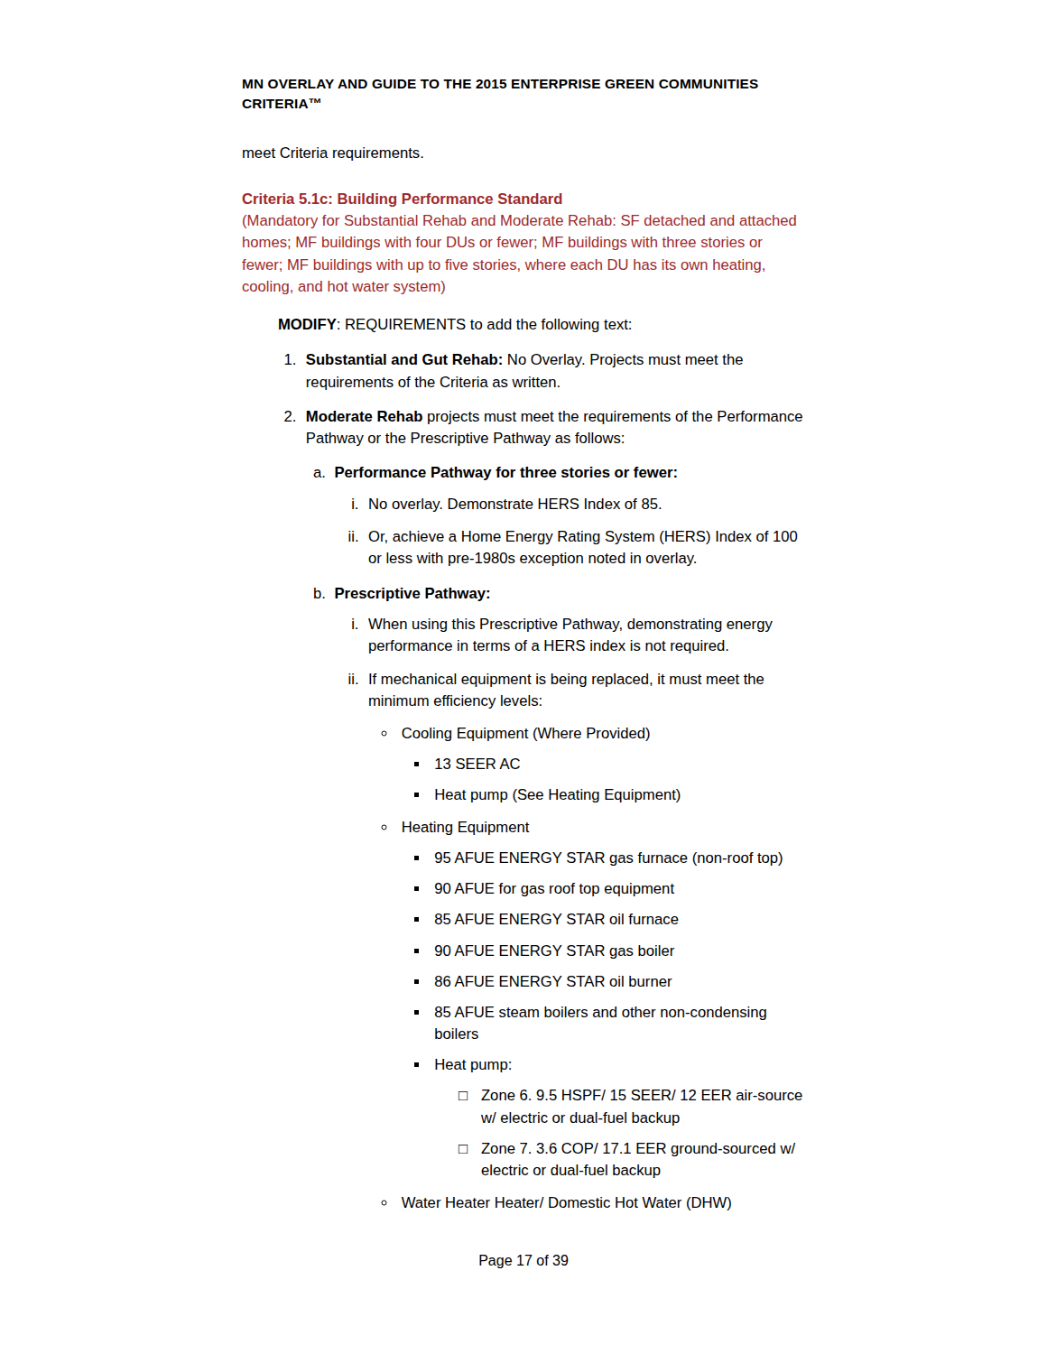MN OVERLAY AND GUIDE TO THE 2015 ENTERPRISE GREEN COMMUNITIES CRITERIA™
meet Criteria requirements.
Criteria 5.1c: Building Performance Standard
(Mandatory for Substantial Rehab and Moderate Rehab: SF detached and attached homes; MF buildings with four DUs or fewer; MF buildings with three stories or fewer; MF buildings with up to five stories, where each DU has its own heating, cooling, and hot water system)
MODIFY: REQUIREMENTS to add the following text:
Substantial and Gut Rehab: No Overlay. Projects must meet the requirements of the Criteria as written.
Moderate Rehab projects must meet the requirements of the Performance Pathway or the Prescriptive Pathway as follows:
Performance Pathway for three stories or fewer:
No overlay. Demonstrate HERS Index of 85.
Or, achieve a Home Energy Rating System (HERS) Index of 100 or less with pre-1980s exception noted in overlay.
Prescriptive Pathway:
When using this Prescriptive Pathway, demonstrating energy performance in terms of a HERS index is not required.
If mechanical equipment is being replaced, it must meet the minimum efficiency levels:
Cooling Equipment (Where Provided)
13 SEER AC
Heat pump (See Heating Equipment)
Heating Equipment
95 AFUE ENERGY STAR gas furnace (non-roof top)
90 AFUE for gas roof top equipment
85 AFUE ENERGY STAR oil furnace
90 AFUE ENERGY STAR gas boiler
86 AFUE ENERGY STAR oil burner
85 AFUE steam boilers and other non-condensing boilers
Heat pump:
Zone 6. 9.5 HSPF/ 15 SEER/ 12 EER air-source w/ electric or dual-fuel backup
Zone 7. 3.6 COP/ 17.1 EER ground-sourced w/ electric or dual-fuel backup
Water Heater Heater/ Domestic Hot Water (DHW)
Page 17 of 39